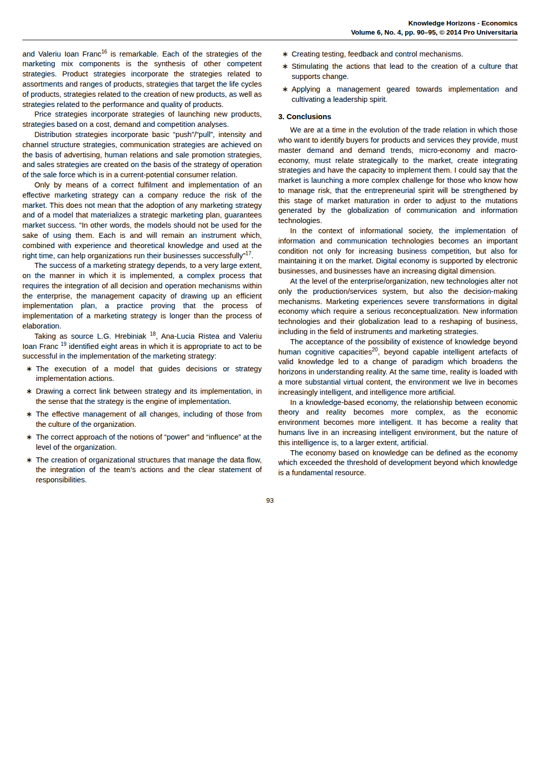Knowledge Horizons - Economics
Volume 6, No. 4, pp. 90–95, © 2014 Pro Universitaria
and Valeriu Ioan Franc16 is remarkable. Each of the strategies of the marketing mix components is the synthesis of other competent strategies. Product strategies incorporate the strategies related to assortments and ranges of products, strategies that target the life cycles of products, strategies related to the creation of new products, as well as strategies related to the performance and quality of products.
Price strategies incorporate strategies of launching new products, strategies based on a cost, demand and competition analyses.
Distribution strategies incorporate basic “push”/“pull”, intensity and channel structure strategies, communication strategies are achieved on the basis of advertising, human relations and sale promotion strategies, and sales strategies are created on the basis of the strategy of operation of the sale force which is in a current-potential consumer relation.
Only by means of a correct fulfilment and implementation of an effective marketing strategy can a company reduce the risk of the market. This does not mean that the adoption of any marketing strategy and of a model that materializes a strategic marketing plan, guarantees market success. “In other words, the models should not be used for the sake of using them. Each is and will remain an instrument which, combined with experience and theoretical knowledge and used at the right time, can help organizations run their businesses successfully”17.
The success of a marketing strategy depends, to a very large extent, on the manner in which it is implemented, a complex process that requires the integration of all decision and operation mechanisms within the enterprise, the management capacity of drawing up an efficient implementation plan, a practice proving that the process of implementation of a marketing strategy is longer than the process of elaboration.
Taking as source L.G. Hrebiniak 18, Ana-Lucia Ristea and Valeriu Ioan Franc 19 identified eight areas in which it is appropriate to act to be successful in the implementation of the marketing strategy:
The execution of a model that guides decisions or strategy implementation actions.
Drawing a correct link between strategy and its implementation, in the sense that the strategy is the engine of implementation.
The effective management of all changes, including of those from the culture of the organization.
The correct approach of the notions of “power” and “influence” at the level of the organization.
The creation of organizational structures that manage the data flow, the integration of the team’s actions and the clear statement of responsibilities.
Creating testing, feedback and control mechanisms.
Stimulating the actions that lead to the creation of a culture that supports change.
Applying a management geared towards implementation and cultivating a leadership spirit.
3. Conclusions
We are at a time in the evolution of the trade relation in which those who want to identify buyers for products and services they provide, must master demand and demand trends, micro-economy and macro-economy, must relate strategically to the market, create integrating strategies and have the capacity to implement them. I could say that the market is launching a more complex challenge for those who know how to manage risk, that the entrepreneurial spirit will be strengthened by this stage of market maturation in order to adjust to the mutations generated by the globalization of communication and information technologies.
In the context of informational society, the implementation of information and communication technologies becomes an important condition not only for increasing business competition, but also for maintaining it on the market. Digital economy is supported by electronic businesses, and businesses have an increasing digital dimension.
At the level of the enterprise/organization, new technologies alter not only the production/services system, but also the decision-making mechanisms. Marketing experiences severe transformations in digital economy which require a serious reconceptualization. New information technologies and their globalization lead to a reshaping of business, including in the field of instruments and marketing strategies.
The acceptance of the possibility of existence of knowledge beyond human cognitive capacities20, beyond capable intelligent artefacts of valid knowledge led to a change of paradigm which broadens the horizons in understanding reality. At the same time, reality is loaded with a more substantial virtual content, the environment we live in becomes increasingly intelligent, and intelligence more artificial.
In a knowledge-based economy, the relationship between economic theory and reality becomes more complex, as the economic environment becomes more intelligent. It has become a reality that humans live in an increasing intelligent environment, but the nature of this intelligence is, to a larger extent, artificial.
The economy based on knowledge can be defined as the economy which exceeded the threshold of development beyond which knowledge is a fundamental resource.
93